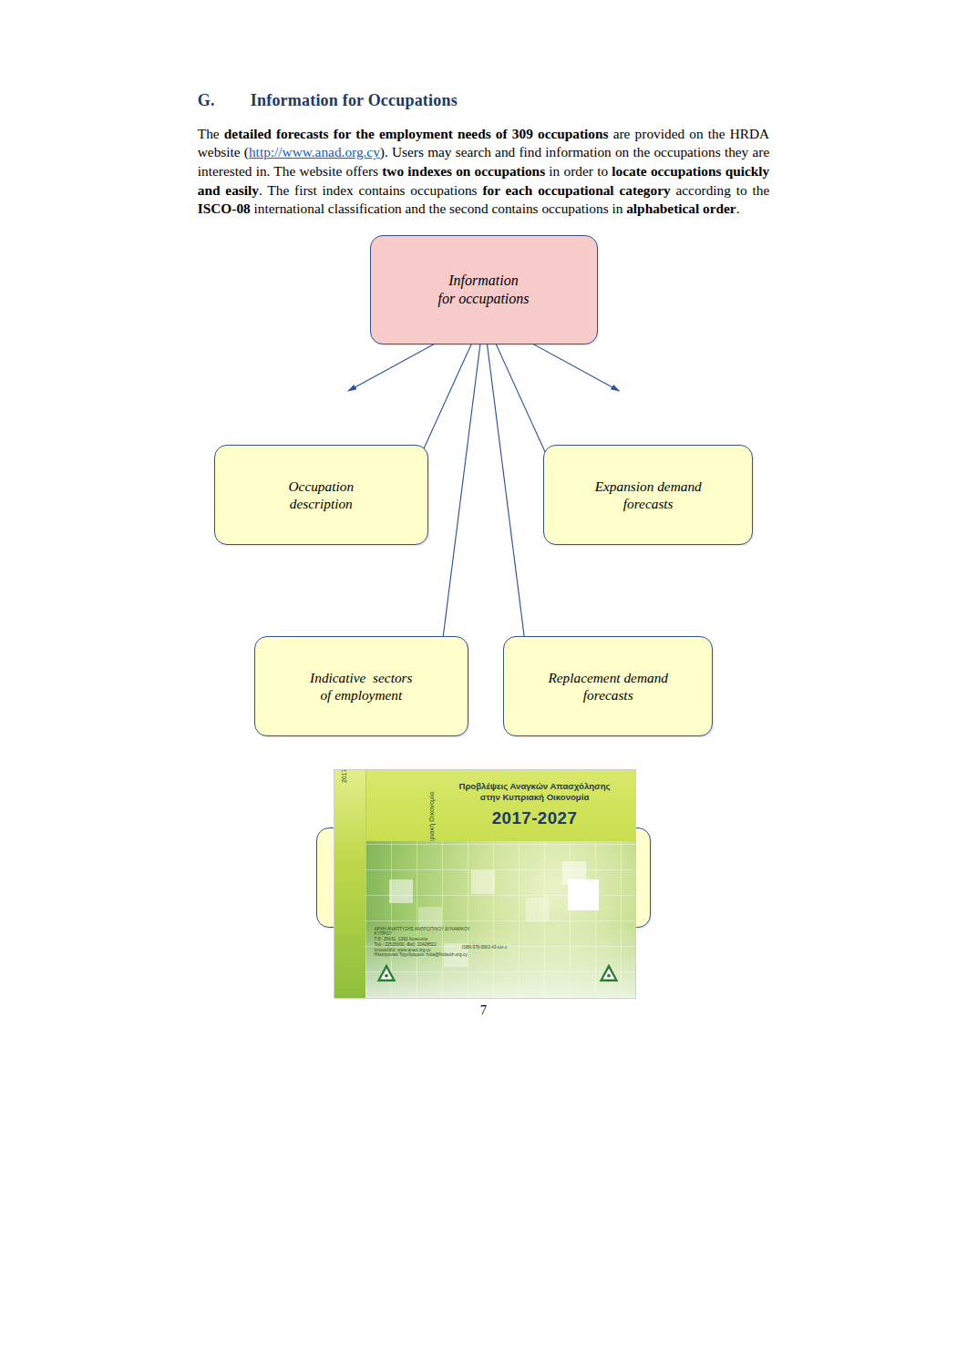G. Information for Occupations
The detailed forecasts for the employment needs of 309 occupations are provided on the HRDA website (http://www.anad.org.cy). Users may search and find information on the occupations they are interested in. The website offers two indexes on occupations in order to locate occupations quickly and easily. The first index contains occupations for each occupational category according to the ISCO-08 international classification and the second contains occupations in alphabetical order.
Information
for occupations
Occupation
description
Expansion demand
forecasts
Indicative sectors
of employment
Replacement demand
forecasts
Employment
forecasts
Total employment
demand forecasts
2017-2027
Προβλέψεις Αναγκών Απασχόλησης στην Κυπριακή Οικονομία
Προβλέψεις Αναγκών Απασχόλησης
στην Κυπριακή Οικονομία
2017-2027
ΑΡΧΗ ΑΝΑΠΤΥΞΗΣ ΑΝΘΡΩΠΙΝΟΥ ΔΥΝΑΜΙΚΟΥ ΚΥΠΡΟΥ
Τ.Θ. 25431, 1392 Λευκωσία
Τηλ.: 22515000, Φαξ: 22428522
Ιστοσελίδα: www.anad.org.cy
Ηλεκτρονικό Ταχυδρομείο: hrda@hrdauth.org.cy
ISBN 978-9963-43-xxx-x
7